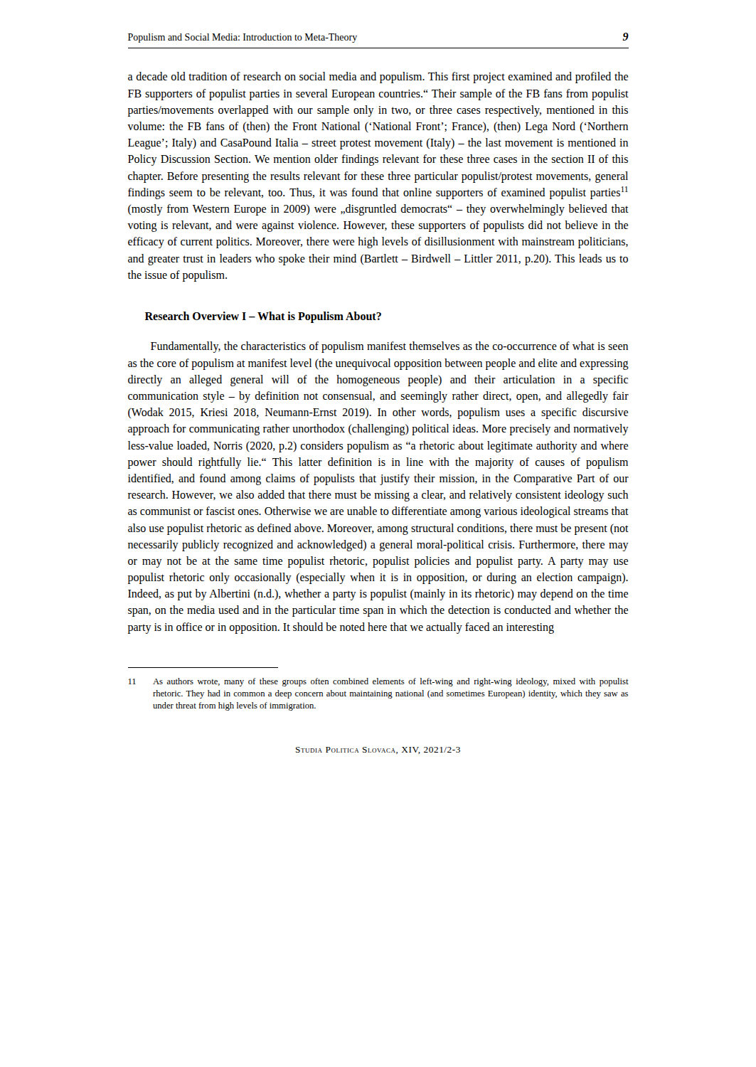Populism and Social Media: Introduction to Meta-Theory 9
a decade old tradition of research on social media and populism. This first project examined and profiled the FB supporters of populist parties in several European countries.“ Their sample of the FB fans from populist parties/movements overlapped with our sample only in two, or three cases respectively, mentioned in this volume: the FB fans of (then) the Front National (‘National Front’; France), (then) Lega Nord (‘Northern League’; Italy) and CasaPound Italia – street protest movement (Italy) – the last movement is mentioned in Policy Discussion Section. We mention older findings relevant for these three cases in the section II of this chapter. Before presenting the results relevant for these three particular populist/protest movements, general findings seem to be relevant, too. Thus, it was found that online supporters of examined populist parties11 (mostly from Western Europe in 2009) were „disgruntled democrats“ – they overwhelmingly believed that voting is relevant, and were against violence. However, these supporters of populists did not believe in the efficacy of current politics. Moreover, there were high levels of disillusionment with mainstream politicians, and greater trust in leaders who spoke their mind (Bartlett – Birdwell – Littler 2011, p.20). This leads us to the issue of populism.
Research Overview I – What is Populism About?
Fundamentally, the characteristics of populism manifest themselves as the co-occurrence of what is seen as the core of populism at manifest level (the unequivocal opposition between people and elite and expressing directly an alleged general will of the homogeneous people) and their articulation in a specific communication style – by definition not consensual, and seemingly rather direct, open, and allegedly fair (Wodak 2015, Kriesi 2018, Neumann-Ernst 2019). In other words, populism uses a specific discursive approach for communicating rather unorthodox (challenging) political ideas. More precisely and normatively less-value loaded, Norris (2020, p.2) considers populism as “a rhetoric about legitimate authority and where power should rightfully lie.“ This latter definition is in line with the majority of causes of populism identified, and found among claims of populists that justify their mission, in the Comparative Part of our research. However, we also added that there must be missing a clear, and relatively consistent ideology such as communist or fascist ones. Otherwise we are unable to differentiate among various ideological streams that also use populist rhetoric as defined above. Moreover, among structural conditions, there must be present (not necessarily publicly recognized and acknowledged) a general moral-political crisis. Furthermore, there may or may not be at the same time populist rhetoric, populist policies and populist party. A party may use populist rhetoric only occasionally (especially when it is in opposition, or during an election campaign). Indeed, as put by Albertini (n.d.), whether a party is populist (mainly in its rhetoric) may depend on the time span, on the media used and in the particular time span in which the detection is conducted and whether the party is in office or in opposition. It should be noted here that we actually faced an interesting
11 As authors wrote, many of these groups often combined elements of left-wing and right-wing ideology, mixed with populist rhetoric. They had in common a deep concern about maintaining national (and sometimes European) identity, which they saw as under threat from high levels of immigration.
Studia Politica Slovaca, XIV, 2021/2-3